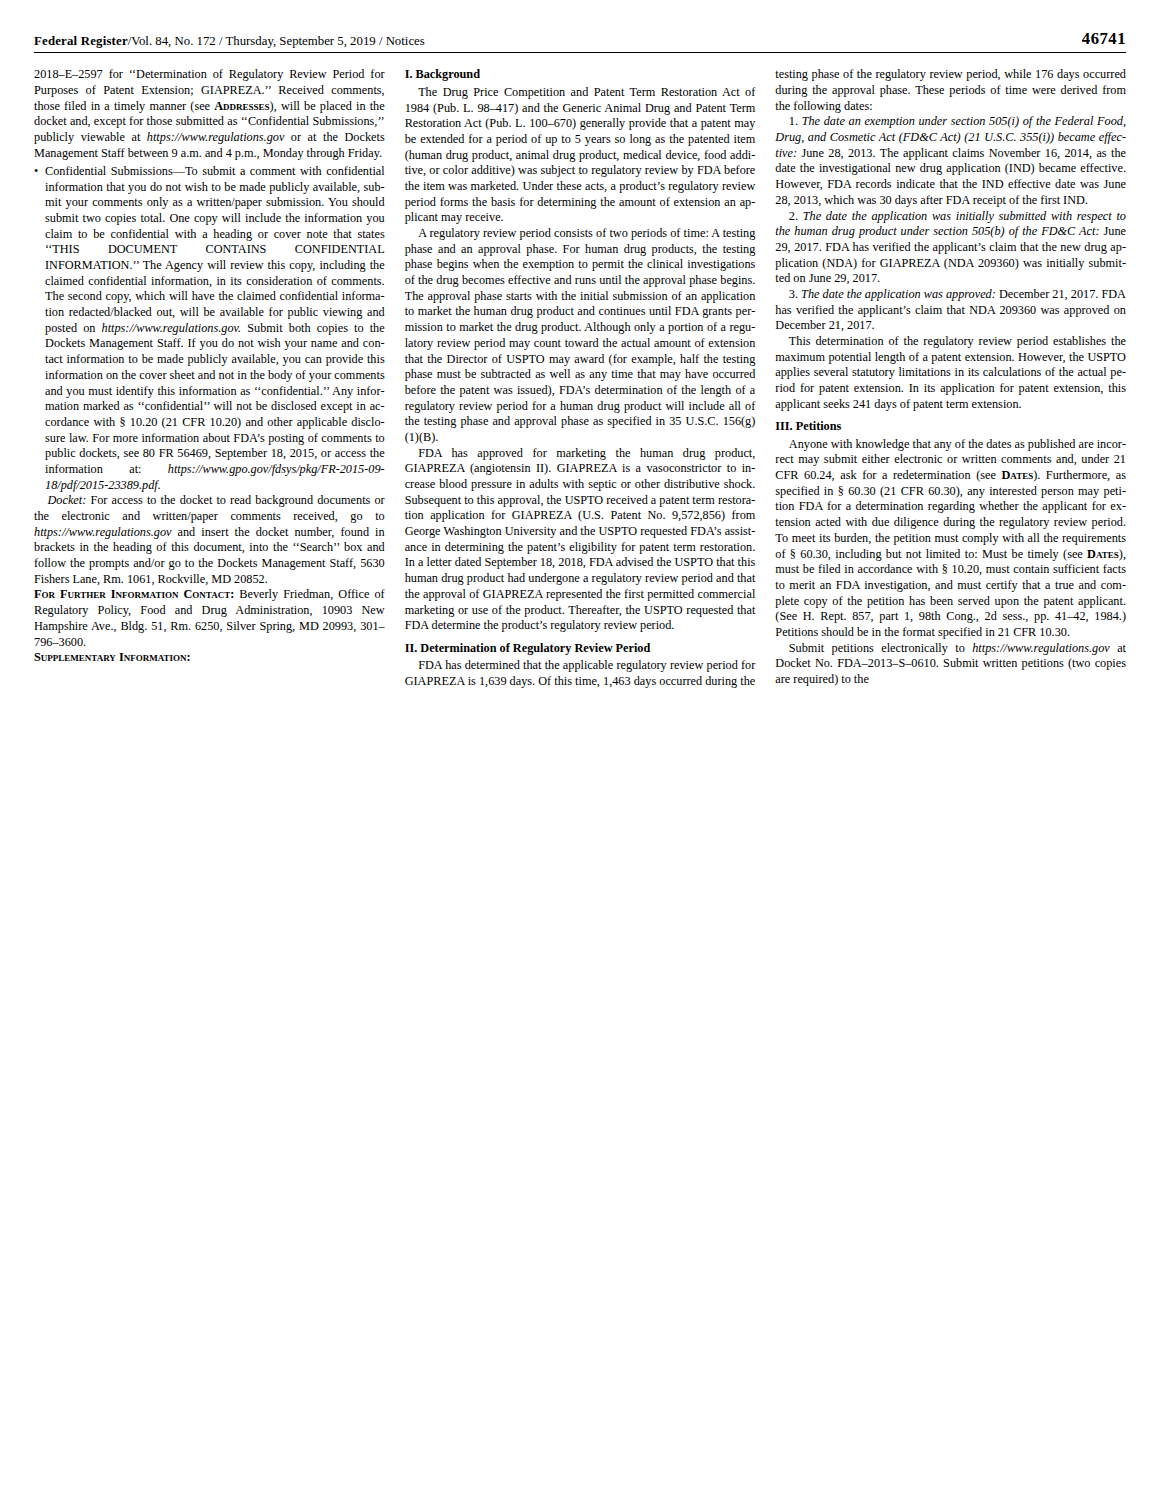Federal Register/Vol. 84, No. 172 / Thursday, September 5, 2019 / Notices
46741
2018–E–2597 for ‘‘Determination of Regulatory Review Period for Purposes of Patent Extension; GIAPREZA.’’ Received comments, those filed in a timely manner (see Addresses), will be placed in the docket and, except for those submitted as ‘‘Confidential Submissions,’’ publicly viewable at https://www.regulations.gov or at the Dockets Management Staff between 9 a.m. and 4 p.m., Monday through Friday.
Confidential Submissions—To submit a comment with confidential information that you do not wish to be made publicly available, submit your comments only as a written/paper submission. You should submit two copies total. One copy will include the information you claim to be confidential with a heading or cover note that states ‘‘THIS DOCUMENT CONTAINS CONFIDENTIAL INFORMATION.’’ The Agency will review this copy, including the claimed confidential information, in its consideration of comments. The second copy, which will have the claimed confidential information redacted/blacked out, will be available for public viewing and posted on https://www.regulations.gov. Submit both copies to the Dockets Management Staff. If you do not wish your name and contact information to be made publicly available, you can provide this information on the cover sheet and not in the body of your comments and you must identify this information as ‘‘confidential.’’ Any information marked as ‘‘confidential’’ will not be disclosed except in accordance with § 10.20 (21 CFR 10.20) and other applicable disclosure law. For more information about FDA’s posting of comments to public dockets, see 80 FR 56469, September 18, 2015, or access the information at: https://www.gpo.gov/fdsys/pkg/FR-2015-09-18/pdf/2015-23389.pdf.
Docket: For access to the docket to read background documents or the electronic and written/paper comments received, go to https://www.regulations.gov and insert the docket number, found in brackets in the heading of this document, into the ‘‘Search’’ box and follow the prompts and/or go to the Dockets Management Staff, 5630 Fishers Lane, Rm. 1061, Rockville, MD 20852.
For Further Information Contact: Beverly Friedman, Office of Regulatory Policy, Food and Drug Administration, 10903 New Hampshire Ave., Bldg. 51, Rm. 6250, Silver Spring, MD 20993, 301–796–3600.
Supplementary Information:
I. Background
The Drug Price Competition and Patent Term Restoration Act of 1984 (Pub. L. 98–417) and the Generic Animal Drug and Patent Term Restoration Act (Pub. L. 100–670) generally provide that a patent may be extended for a period of up to 5 years so long as the patented item (human drug product, animal drug product, medical device, food additive, or color additive) was subject to regulatory review by FDA before the item was marketed. Under these acts, a product’s regulatory review period forms the basis for determining the amount of extension an applicant may receive.
A regulatory review period consists of two periods of time: A testing phase and an approval phase. For human drug products, the testing phase begins when the exemption to permit the clinical investigations of the drug becomes effective and runs until the approval phase begins. The approval phase starts with the initial submission of an application to market the human drug product and continues until FDA grants permission to market the drug product. Although only a portion of a regulatory review period may count toward the actual amount of extension that the Director of USPTO may award (for example, half the testing phase must be subtracted as well as any time that may have occurred before the patent was issued), FDA’s determination of the length of a regulatory review period for a human drug product will include all of the testing phase and approval phase as specified in 35 U.S.C. 156(g)(1)(B).
FDA has approved for marketing the human drug product, GIAPREZA (angiotensin II). GIAPREZA is a vasoconstrictor to increase blood pressure in adults with septic or other distributive shock. Subsequent to this approval, the USPTO received a patent term restoration application for GIAPREZA (U.S. Patent No. 9,572,856) from George Washington University and the USPTO requested FDA’s assistance in determining the patent’s eligibility for patent term restoration. In a letter dated September 18, 2018, FDA advised the USPTO that this human drug product had undergone a regulatory review period and that the approval of GIAPREZA represented the first permitted commercial marketing or use of the product. Thereafter, the USPTO requested that FDA determine the product’s regulatory review period.
II. Determination of Regulatory Review Period
FDA has determined that the applicable regulatory review period for GIAPREZA is 1,639 days. Of this time, 1,463 days occurred during the testing phase of the regulatory review period, while 176 days occurred during the approval phase. These periods of time were derived from the following dates:
1. The date an exemption under section 505(i) of the Federal Food, Drug, and Cosmetic Act (FD&C Act) (21 U.S.C. 355(i)) became effective: June 28, 2013. The applicant claims November 16, 2014, as the date the investigational new drug application (IND) became effective. However, FDA records indicate that the IND effective date was June 28, 2013, which was 30 days after FDA receipt of the first IND.
2. The date the application was initially submitted with respect to the human drug product under section 505(b) of the FD&C Act: June 29, 2017. FDA has verified the applicant’s claim that the new drug application (NDA) for GIAPREZA (NDA 209360) was initially submitted on June 29, 2017.
3. The date the application was approved: December 21, 2017. FDA has verified the applicant’s claim that NDA 209360 was approved on December 21, 2017.
This determination of the regulatory review period establishes the maximum potential length of a patent extension. However, the USPTO applies several statutory limitations in its calculations of the actual period for patent extension. In its application for patent extension, this applicant seeks 241 days of patent term extension.
III. Petitions
Anyone with knowledge that any of the dates as published are incorrect may submit either electronic or written comments and, under 21 CFR 60.24, ask for a redetermination (see Dates). Furthermore, as specified in § 60.30 (21 CFR 60.30), any interested person may petition FDA for a determination regarding whether the applicant for extension acted with due diligence during the regulatory review period. To meet its burden, the petition must comply with all the requirements of § 60.30, including but not limited to: Must be timely (see Dates), must be filed in accordance with § 10.20, must contain sufficient facts to merit an FDA investigation, and must certify that a true and complete copy of the petition has been served upon the patent applicant. (See H. Rept. 857, part 1, 98th Cong., 2d sess., pp. 41–42, 1984.) Petitions should be in the format specified in 21 CFR 10.30.
Submit petitions electronically to https://www.regulations.gov at Docket No. FDA–2013–S–0610. Submit written petitions (two copies are required) to the